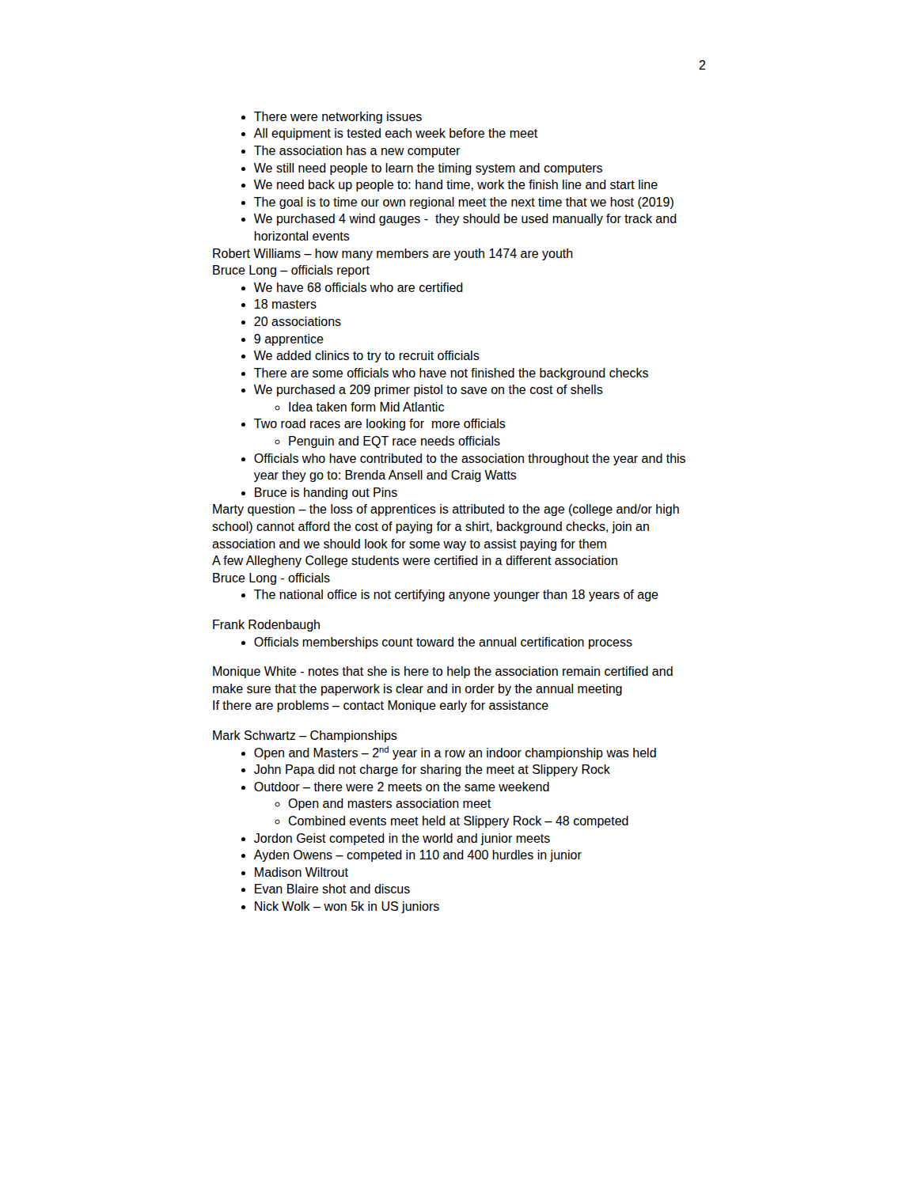2
There were networking issues
All equipment is tested each week before the meet
The association has a new computer
We still need people to learn the timing system and computers
We need back up people to: hand time, work the finish line and start line
The goal is to time our own regional meet the next time that we host (2019)
We purchased 4 wind gauges - they should be used manually for track and horizontal events
Robert Williams – how many members are youth 1474 are youth
Bruce Long – officials report
We have 68 officials who are certified
18 masters
20 associations
9 apprentice
We added clinics to try to recruit officials
There are some officials who have not finished the background checks
We purchased a 209 primer pistol to save on the cost of shells
Idea taken form Mid Atlantic
Two road races are looking for more officials
Penguin and EQT race needs officials
Officials who have contributed to the association throughout the year and this year they go to: Brenda Ansell and Craig Watts
Bruce is handing out Pins
Marty question – the loss of apprentices is attributed to the age (college and/or high school) cannot afford the cost of paying for a shirt, background checks, join an association and we should look for some way to assist paying for them
A few Allegheny College students were certified in a different association
Bruce Long - officials
The national office is not certifying anyone younger than 18 years of age
Frank Rodenbaugh
Officials memberships count toward the annual certification process
Monique White - notes that she is here to help the association remain certified and make sure that the paperwork is clear and in order by the annual meeting
If there are problems – contact Monique early for assistance
Mark Schwartz – Championships
Open and Masters – 2nd year in a row an indoor championship was held
John Papa did not charge for sharing the meet at Slippery Rock
Outdoor – there were 2 meets on the same weekend
Open and masters association meet
Combined events meet held at Slippery Rock – 48 competed
Jordon Geist competed in the world and junior meets
Ayden Owens – competed in 110 and 400 hurdles in junior
Madison Wiltrout
Evan Blaire shot and discus
Nick Wolk – won 5k in US juniors